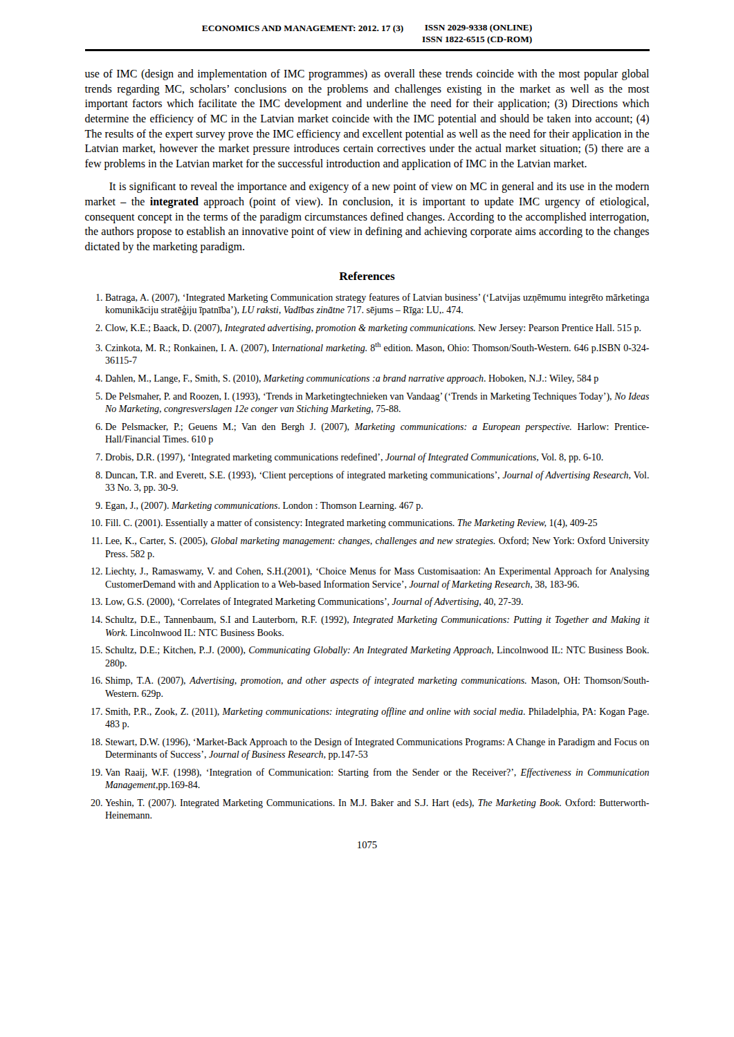ECONOMICS AND MANAGEMENT: 2012. 17 (3)
ISSN 2029-9338 (ONLINE)
ISSN 1822-6515 (CD-ROM)
use of IMC (design and implementation of IMC programmes) as overall these trends coincide with the most popular global trends regarding MC, scholars’ conclusions on the problems and challenges existing in the market as well as the most important factors which facilitate the IMC development and underline the need for their application; (3) Directions which determine the efficiency of MC in the Latvian market coincide with the IMC potential and should be taken into account; (4) The results of the expert survey prove the IMC efficiency and excellent potential as well as the need for their application in the Latvian market, however the market pressure introduces certain correctives under the actual market situation; (5) there are a few problems in the Latvian market for the successful introduction and application of IMC in the Latvian market.
It is significant to reveal the importance and exigency of a new point of view on MC in general and its use in the modern market – the integrated approach (point of view). In conclusion, it is important to update IMC urgency of etiological, consequent concept in the terms of the paradigm circumstances defined changes. According to the accomplished interrogation, the authors propose to establish an innovative point of view in defining and achieving corporate aims according to the changes dictated by the marketing paradigm.
References
Batraga, A. (2007), ‘Integrated Marketing Communication strategy features of Latvian business’ (‘Latvijas uzņēmumu integrēto mārketinga komunikāciju stratēģiju īpatnība’), LU raksti, Vadības zinātne 717. sējums – Rīga: LU,. 474.
Clow, K.E.; Baack, D. (2007), Integrated advertising, promotion & marketing communications. New Jersey: Pearson Prentice Hall. 515 p.
Czinkota, M. R.; Ronkainen, I. A. (2007), International marketing. 8th edition. Mason, Ohio: Thomson/South-Western. 646 p.ISBN 0-324-36115-7
Dahlen, M., Lange, F., Smith, S. (2010), Marketing communications :a brand narrative approach. Hoboken, N.J.: Wiley, 584 p
De Pelsmaher, P. and Roozen, I. (1993), ‘Trends in Marketingtechnieken van Vandaag’ (‘Trends in Marketing Techniques Today’), No Ideas No Marketing, congresverslagen 12e conger van Stiching Marketing, 75-88.
De Pelsmacker, P.; Geuens M.; Van den Bergh J. (2007), Marketing communications: a European perspective. Harlow: Prentice-Hall/Financial Times. 610 p
Drobis, D.R. (1997), ‘Integrated marketing communications redefined’, Journal of Integrated Communications, Vol. 8, pp. 6-10.
Duncan, T.R. and Everett, S.E. (1993), ‘Client perceptions of integrated marketing communications’, Journal of Advertising Research, Vol. 33 No. 3, pp. 30-9.
Egan, J., (2007). Marketing communications. London : Thomson Learning. 467 p.
Fill. C. (2001). Essentially a matter of consistency: Integrated marketing communications. The Marketing Review, 1(4), 409-25
Lee, K., Carter, S. (2005), Global marketing management: changes, challenges and new strategies. Oxford; New York: Oxford University Press. 582 p.
Liechty, J., Ramaswamy, V. and Cohen, S.H.(2001), ‘Choice Menus for Mass Customisaation: An Experimental Approach for Analysing CustomerDemand with and Application to a Web-based Information Service’, Journal of Marketing Research, 38, 183-96.
Low, G.S. (2000), ‘Correlates of Integrated Marketing Communications’, Journal of Advertising, 40, 27-39.
Schultz, D.E., Tannenbaum, S.I and Lauterborn, R.F. (1992), Integrated Marketing Communications: Putting it Together and Making it Work. Lincolnwood IL: NTC Business Books.
Schultz, D.E.; Kitchen, P..J. (2000), Communicating Globally: An Integrated Marketing Approach, Lincolnwood IL: NTC Business Book. 280p.
Shimp, T.A. (2007), Advertising, promotion, and other aspects of integrated marketing communications. Mason, OH: Thomson/South-Western. 629p.
Smith, P.R., Zook, Z. (2011), Marketing communications: integrating offline and online with social media. Philadelphia, PA: Kogan Page. 483 p.
Stewart, D.W. (1996), ‘Market-Back Approach to the Design of Integrated Communications Programs: A Change in Paradigm and Focus on Determinants of Success’, Journal of Business Research, pp.147-53
Van Raaij, W.F. (1998), ‘Integration of Communication: Starting from the Sender or the Receiver?’, Effectiveness in Communication Management, pp.169-84.
Yeshin, T. (2007). Integrated Marketing Communications. In M.J. Baker and S.J. Hart (eds), The Marketing Book. Oxford: Butterworth-Heinemann.
1075